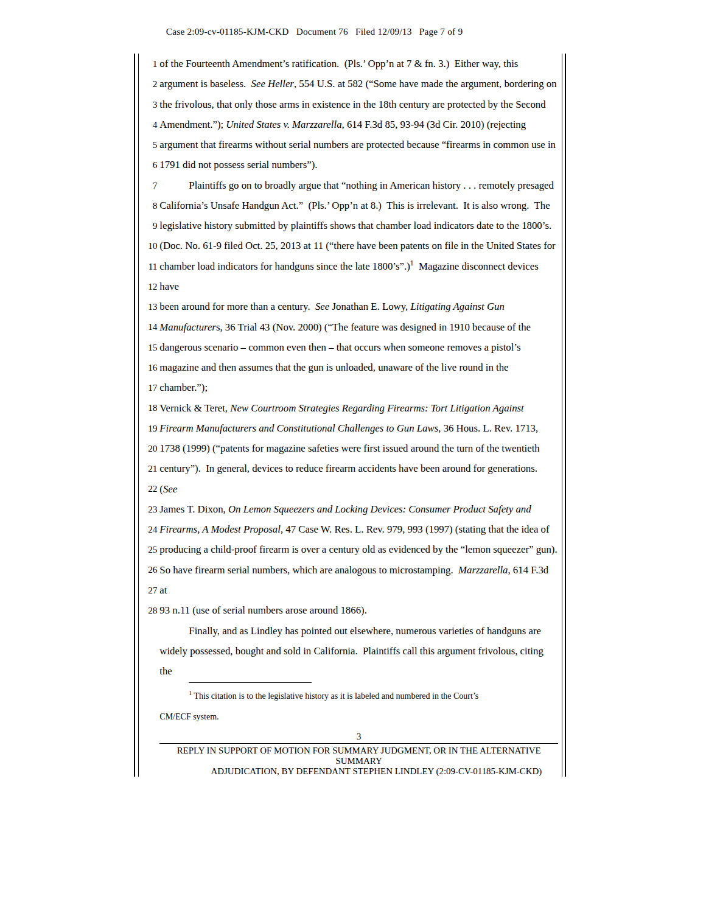Case 2:09-cv-01185-KJM-CKD Document 76 Filed 12/09/13 Page 7 of 9
1
2
3
4
5
6
7
8
9
10
11
12
13
14
15
16
17
18
19
20
21
22
23
24
25
26
27
28
of the Fourteenth Amendment’s ratification. (Pls.’ Opp’n at 7 & fn. 3.) Either way, this
argument is baseless. See Heller, 554 U.S. at 582 (“Some have made the argument, bordering on
the frivolous, that only those arms in existence in the 18th century are protected by the Second
Amendment.”); United States v. Marzzarella, 614 F.3d 85, 93-94 (3d Cir. 2010) (rejecting
argument that firearms without serial numbers are protected because “firearms in common use in
1791 did not possess serial numbers”).
Plaintiffs go on to broadly argue that “nothing in American history . . . remotely presaged
California’s Unsafe Handgun Act.” (Pls.’ Opp’n at 8.) This is irrelevant. It is also wrong. The
legislative history submitted by plaintiffs shows that chamber load indicators date to the 1800’s.
(Doc. No. 61-9 filed Oct. 25, 2013 at 11 (“there have been patents on file in the United States for
chamber load indicators for handguns since the late 1800’s”.)1 Magazine disconnect devices have
been around for more than a century. See Jonathan E. Lowy, Litigating Against Gun
Manufacturers, 36 Trial 43 (Nov. 2000) (“The feature was designed in 1910 because of the
dangerous scenario – common even then – that occurs when someone removes a pistol’s
magazine and then assumes that the gun is unloaded, unaware of the live round in the chamber.”);
Vernick & Teret, New Courtroom Strategies Regarding Firearms: Tort Litigation Against
Firearm Manufacturers and Constitutional Challenges to Gun Laws, 36 Hous. L. Rev. 1713,
1738 (1999) (“patents for magazine safeties were first issued around the turn of the twentieth
century”). In general, devices to reduce firearm accidents have been around for generations. (See
James T. Dixon, On Lemon Squeezers and Locking Devices: Consumer Product Safety and
Firearms, A Modest Proposal, 47 Case W. Res. L. Rev. 979, 993 (1997) (stating that the idea of
producing a child-proof firearm is over a century old as evidenced by the “lemon squeezer” gun).
So have firearm serial numbers, which are analogous to microstamping. Marzzarella, 614 F.3d at
93 n.11 (use of serial numbers arose around 1866).
Finally, and as Lindley has pointed out elsewhere, numerous varieties of handguns are
widely possessed, bought and sold in California. Plaintiffs call this argument frivolous, citing the
1 This citation is to the legislative history as it is labeled and numbered in the Court’s
CM/ECF system.
3
REPLY IN SUPPORT OF MOTION FOR SUMMARY JUDGMENT, OR IN THE ALTERNATIVE SUMMARY
ADJUDICATION, BY DEFENDANT STEPHEN LINDLEY (2:09-CV-01185-KJM-CKD)